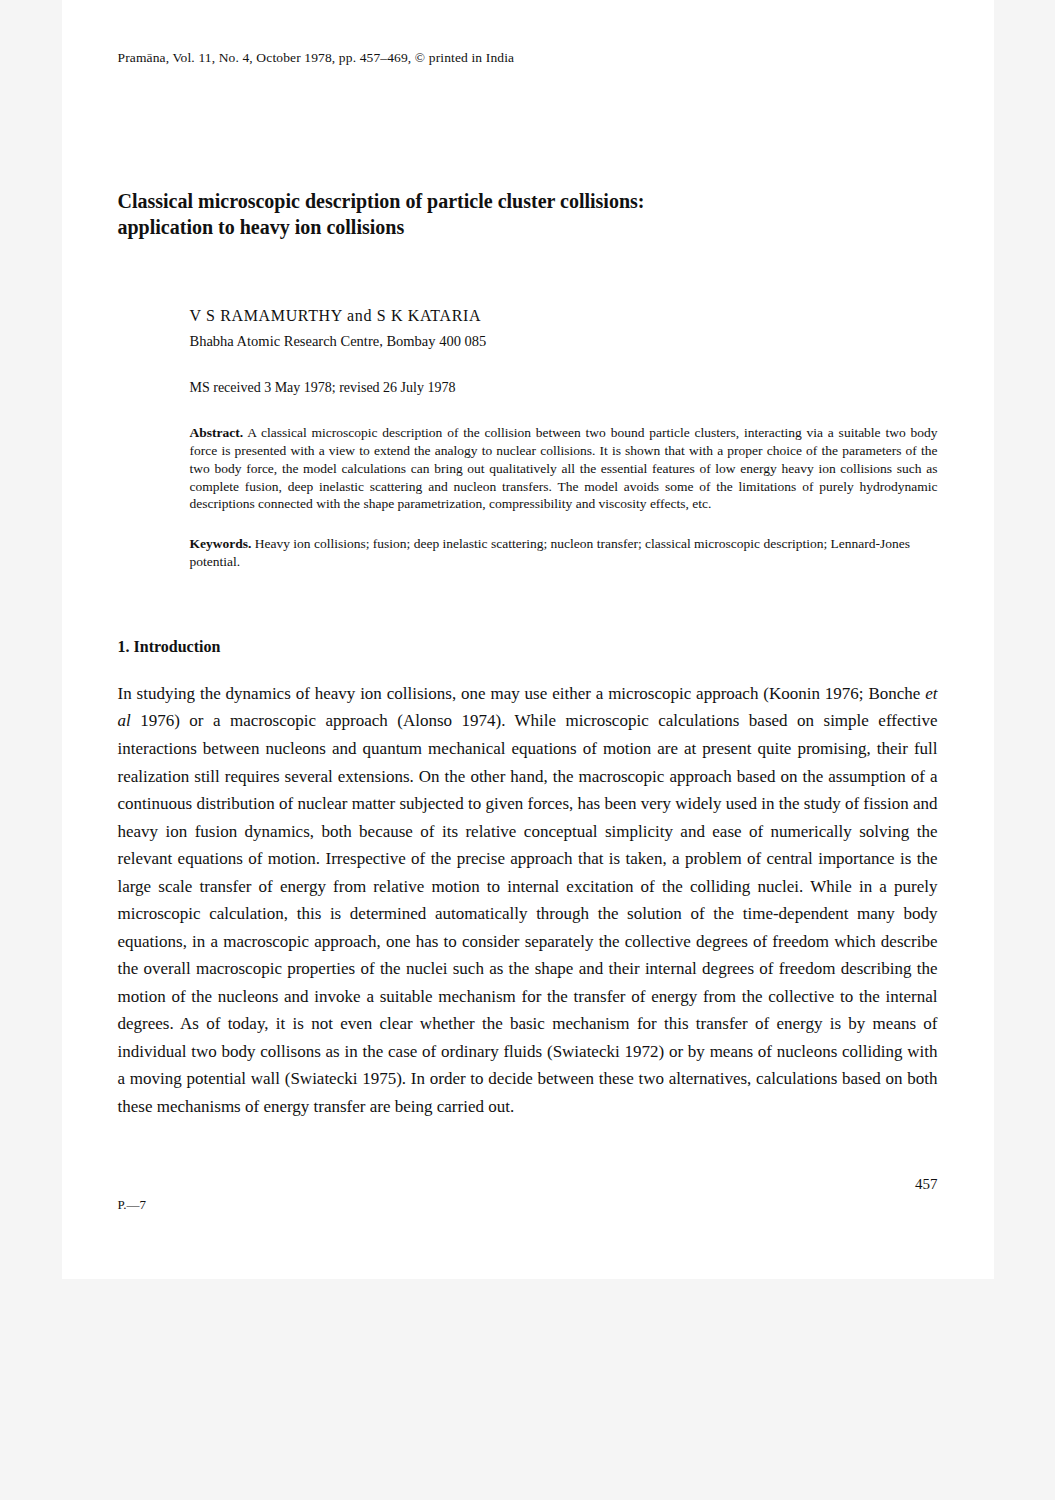Pramāna, Vol. 11, No. 4, October 1978, pp. 457–469, © printed in India
Classical microscopic description of particle cluster collisions:
application to heavy ion collisions
V S RAMAMURTHY and S K KATARIA
Bhabha Atomic Research Centre, Bombay 400 085
MS received 3 May 1978; revised 26 July 1978
Abstract. A classical microscopic description of the collision between two bound particle clusters, interacting via a suitable two body force is presented with a view to extend the analogy to nuclear collisions. It is shown that with a proper choice of the parameters of the two body force, the model calculations can bring out qualitatively all the essential features of low energy heavy ion collisions such as complete fusion, deep inelastic scattering and nucleon transfers. The model avoids some of the limitations of purely hydrodynamic descriptions connected with the shape parametrization, compressibility and viscosity effects, etc.
Keywords. Heavy ion collisions; fusion; deep inelastic scattering; nucleon transfer; classical microscopic description; Lennard-Jones potential.
1. Introduction
In studying the dynamics of heavy ion collisions, one may use either a microscopic approach (Koonin 1976; Bonche et al 1976) or a macroscopic approach (Alonso 1974). While microscopic calculations based on simple effective interactions between nucleons and quantum mechanical equations of motion are at present quite promising, their full realization still requires several extensions. On the other hand, the macroscopic approach based on the assumption of a continuous distribution of nuclear matter subjected to given forces, has been very widely used in the study of fission and heavy ion fusion dynamics, both because of its relative conceptual simplicity and ease of numerically solving the relevant equations of motion. Irrespective of the precise approach that is taken, a problem of central importance is the large scale transfer of energy from relative motion to internal excitation of the colliding nuclei. While in a purely microscopic calculation, this is determined automatically through the solution of the time-dependent many body equations, in a macroscopic approach, one has to consider separately the collective degrees of freedom which describe the overall macroscopic properties of the nuclei such as the shape and their internal degrees of freedom describing the motion of the nucleons and invoke a suitable mechanism for the transfer of energy from the collective to the internal degrees. As of today, it is not even clear whether the basic mechanism for this transfer of energy is by means of individual two body collisons as in the case of ordinary fluids (Swiatecki 1972) or by means of nucleons colliding with a moving potential wall (Swiatecki 1975). In order to decide between these two alternatives, calculations based on both these mechanisms of energy transfer are being carried out.
457 P.—7